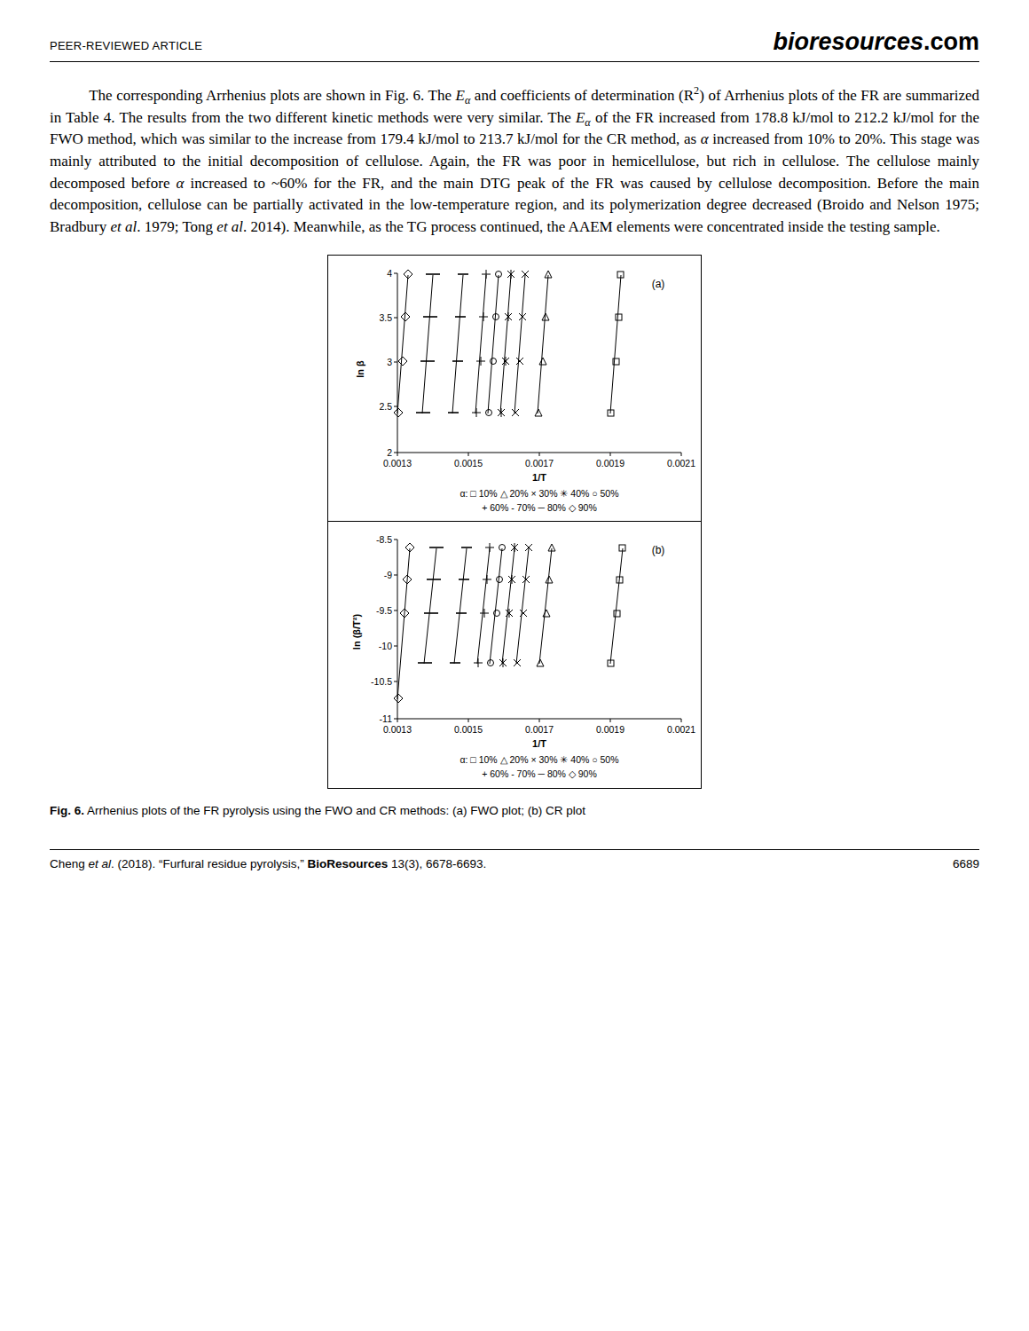PEER-REVIEWED ARTICLE
bioresources.com
The corresponding Arrhenius plots are shown in Fig. 6. The Eα and coefficients of determination (R2) of Arrhenius plots of the FR are summarized in Table 4. The results from the two different kinetic methods were very similar. The Eα of the FR increased from 178.8 kJ/mol to 212.2 kJ/mol for the FWO method, which was similar to the increase from 179.4 kJ/mol to 213.7 kJ/mol for the CR method, as α increased from 10% to 20%. This stage was mainly attributed to the initial decomposition of cellulose. Again, the FR was poor in hemicellulose, but rich in cellulose. The cellulose mainly decomposed before α increased to ~60% for the FR, and the main DTG peak of the FR was caused by cellulose decomposition. Before the main decomposition, cellulose can be partially activated in the low-temperature region, and its polymerization degree decreased (Broido and Nelson 1975; Bradbury et al. 1979; Tong et al. 2014). Meanwhile, as the TG process continued, the AAEM elements were concentrated inside the testing sample.
4 3.5 3 2.5 2 0.0013 0.0015 0.0017 0.0019 0.0021 ln β 1/T (a) α: □ 10% △ 20% × 30% ✳ 40% ○ 50% + 60% ‑ 70% ─ 80% ◇ 90%
-8.5 -9 -9.5 -10 -10.5 -11 0.0013 0.0015 0.0017 0.0019 0.0021 ln (β/T²) 1/T (b) α: □ 10% △ 20% × 30% ✳ 40% ○ 50% + 60% ‑ 70% ─ 80% ◇ 90%
Fig. 6. Arrhenius plots of the FR pyrolysis using the FWO and CR methods: (a) FWO plot; (b) CR plot
Cheng et al. (2018). “Furfural residue pyrolysis,” BioResources 13(3), 6678-6693.
6689